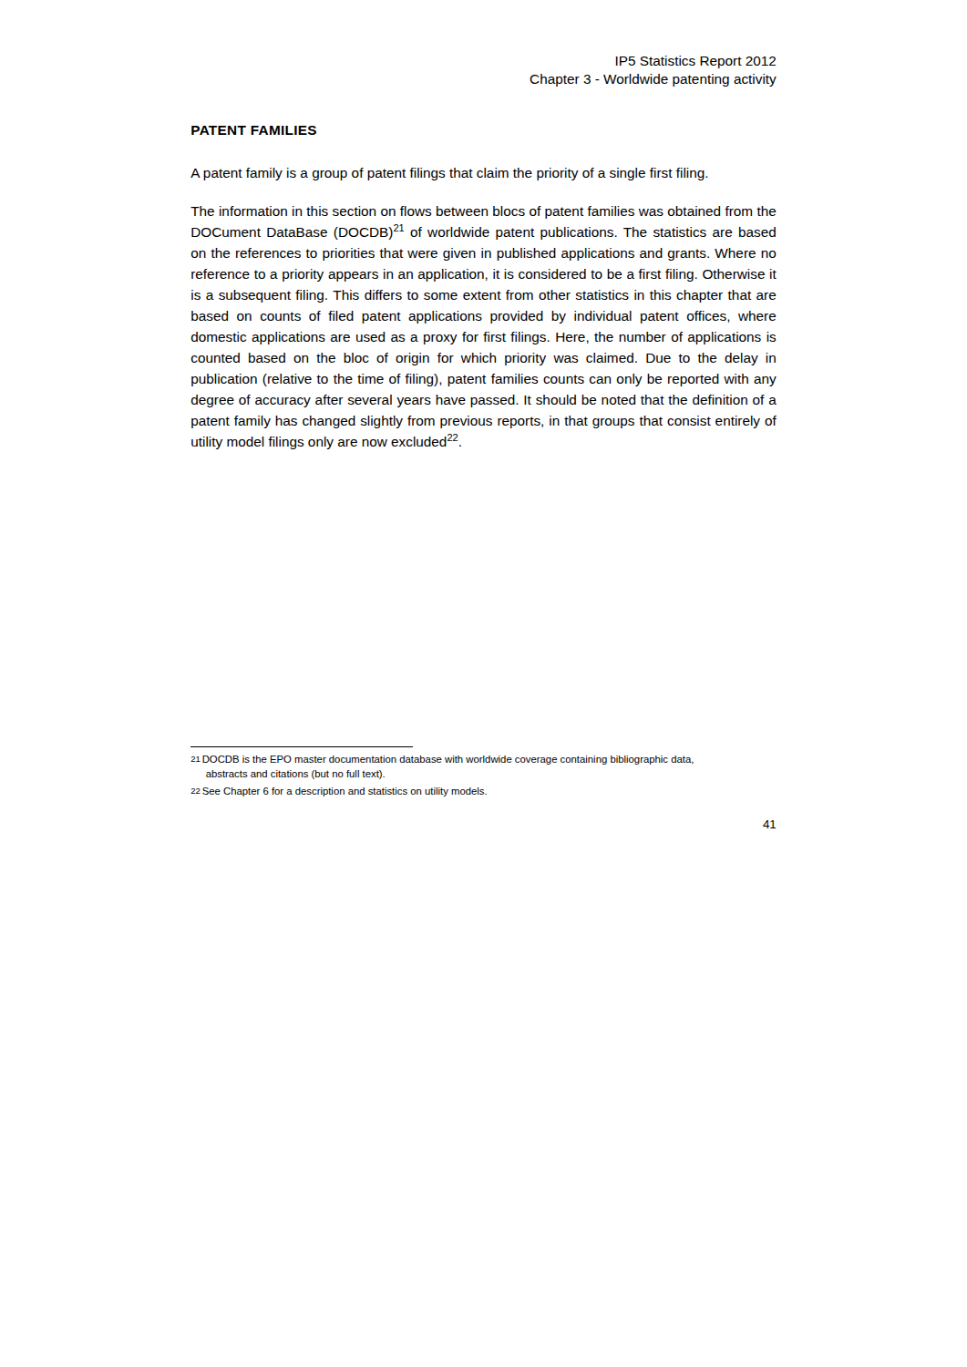IP5 Statistics Report 2012 Chapter 3 - Worldwide patenting activity
PATENT FAMILIES
A patent family is a group of patent filings that claim the priority of a single first filing.
The information in this section on flows between blocs of patent families was obtained from the DOCument DataBase (DOCDB)21 of worldwide patent publications. The statistics are based on the references to priorities that were given in published applications and grants. Where no reference to a priority appears in an application, it is considered to be a first filing. Otherwise it is a subsequent filing. This differs to some extent from other statistics in this chapter that are based on counts of filed patent applications provided by individual patent offices, where domestic applications are used as a proxy for first filings. Here, the number of applications is counted based on the bloc of origin for which priority was claimed. Due to the delay in publication (relative to the time of filing), patent families counts can only be reported with any degree of accuracy after several years have passed. It should be noted that the definition of a patent family has changed slightly from previous reports, in that groups that consist entirely of utility model filings only are now excluded22.
21 DOCDB is the EPO master documentation database with worldwide coverage containing bibliographic data, abstracts and citations (but no full text).
22 See Chapter 6 for a description and statistics on utility models.
41